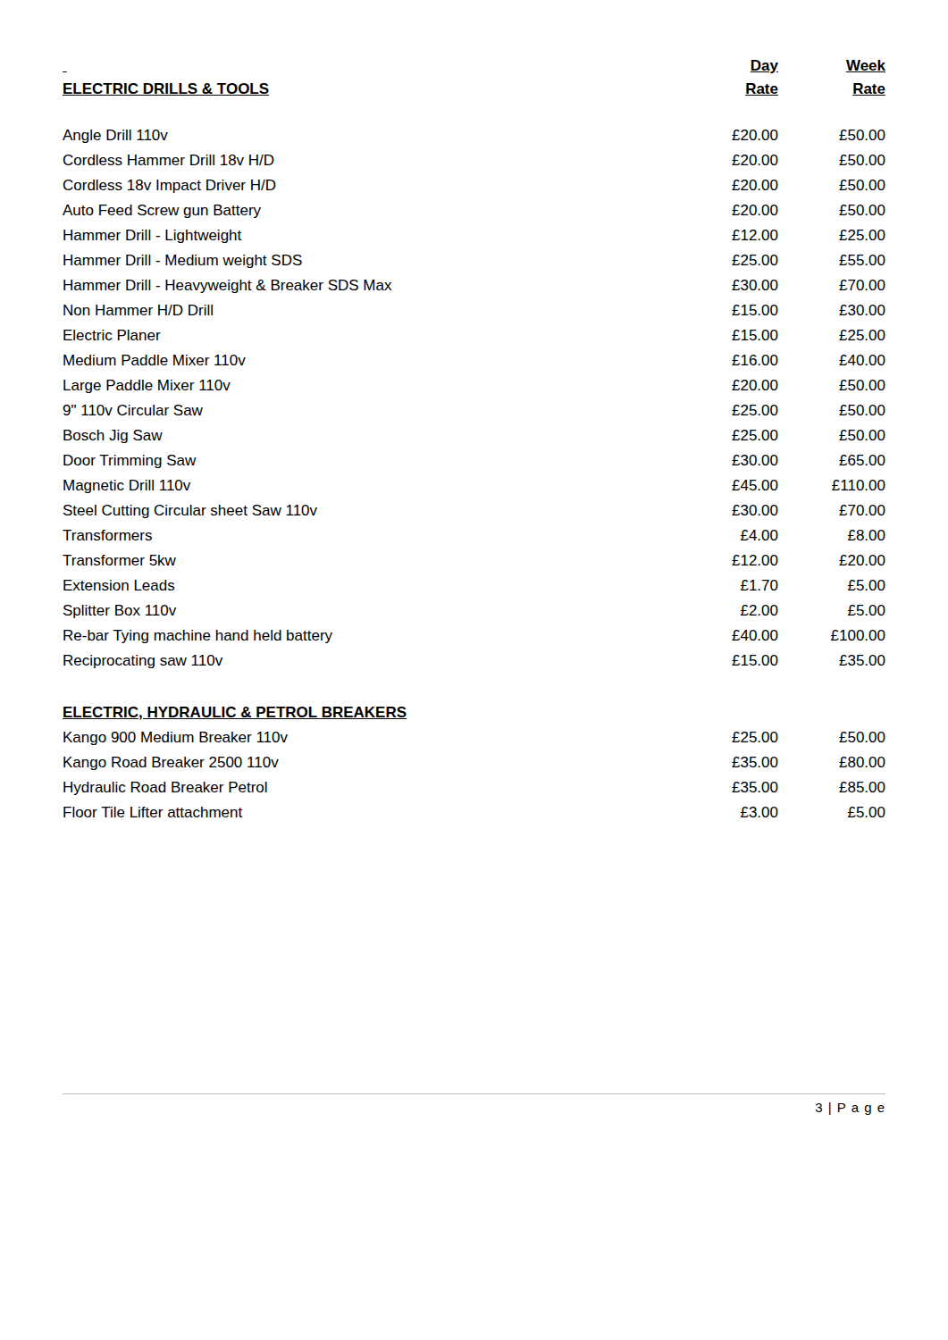| | Day | Week |
| --- | --- | --- |
| ELECTRIC DRILLS & TOOLS | Rate | Rate |
| Angle Drill 110v | £20.00 | £50.00 |
| Cordless Hammer Drill 18v H/D | £20.00 | £50.00 |
| Cordless 18v Impact Driver H/D | £20.00 | £50.00 |
| Auto Feed Screw gun Battery | £20.00 | £50.00 |
| Hammer Drill - Lightweight | £12.00 | £25.00 |
| Hammer Drill - Medium weight SDS | £25.00 | £55.00 |
| Hammer Drill - Heavyweight & Breaker SDS Max | £30.00 | £70.00 |
| Non Hammer H/D Drill | £15.00 | £30.00 |
| Electric Planer | £15.00 | £25.00 |
| Medium Paddle Mixer 110v | £16.00 | £40.00 |
| Large Paddle Mixer 110v | £20.00 | £50.00 |
| 9" 110v Circular Saw | £25.00 | £50.00 |
| Bosch Jig Saw | £25.00 | £50.00 |
| Door Trimming Saw | £30.00 | £65.00 |
| Magnetic Drill 110v | £45.00 | £110.00 |
| Steel Cutting Circular sheet Saw 110v | £30.00 | £70.00 |
| Transformers | £4.00 | £8.00 |
| Transformer 5kw | £12.00 | £20.00 |
| Extension Leads | £1.70 | £5.00 |
| Splitter Box 110v | £2.00 | £5.00 |
| Re-bar Tying machine hand held battery | £40.00 | £100.00 |
| Reciprocating saw 110v | £15.00 | £35.00 |
| ELECTRIC, HYDRAULIC & PETROL BREAKERS |
| Kango 900 Medium Breaker 110v | £25.00 | £50.00 |
| Kango Road Breaker 2500 110v | £35.00 | £80.00 |
| Hydraulic Road Breaker Petrol | £35.00 | £85.00 |
| Floor Tile Lifter attachment | £3.00 | £5.00 |
3 | P a g e